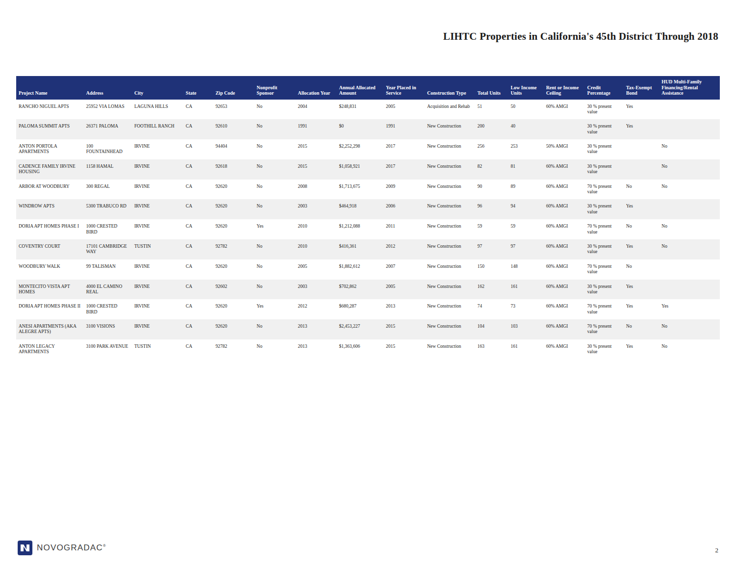LIHTC Properties in California's 45th District Through 2018
| Project Name | Address | City | State | Zip Code | Nonprofit Sponsor | Allocation Year | Annual Allocated Amount | Year Placed in Service | Construction Type | Total Units | Low Income Units | Rent or Income Ceiling | Credit Percentage | Tax-Exempt Bond | HUD Multi-Family Financing/Rental Assistance |
| --- | --- | --- | --- | --- | --- | --- | --- | --- | --- | --- | --- | --- | --- | --- | --- |
| RANCHO NIGUEL APTS | 25952 VIA LOMAS | LAGUNA HILLS | CA | 92653 | No | 2004 | $248,831 | 2005 | Acquisition and Rehab | 51 | 50 | 60% AMGI | 30 % present value | Yes | |
| PALOMA SUMMIT APTS | 26371 PALOMA | FOOTHILL RANCH | CA | 92610 | No | 1991 | $0 | 1991 | New Construction | 200 | 40 | | 30 % present value | Yes | |
| ANTON PORTOLA APARTMENTS | 100 FOUNTAINHEAD | IRVINE | CA | 94404 | No | 2015 | $2,252,298 | 2017 | New Construction | 256 | 253 | 50% AMGI | 30 % present value | | No |
| CADENCE FAMILY IRVINE HOUSING | 1158 HAMAL | IRVINE | CA | 92618 | No | 2015 | $1,058,921 | 2017 | New Construction | 82 | 81 | 60% AMGI | 30 % present value | | No |
| ARBOR AT WOODBURY | 300 REGAL | IRVINE | CA | 92620 | No | 2008 | $1,713,675 | 2009 | New Construction | 90 | 89 | 60% AMGI | 70 % present value | No | No |
| WINDROW APTS | 5300 TRABUCO RD | IRVINE | CA | 92620 | No | 2003 | $464,918 | 2006 | New Construction | 96 | 94 | 60% AMGI | 30 % present value | Yes | |
| DORIA APT HOMES PHASE I | 1000 CRESTED BIRD | IRVINE | CA | 92620 | Yes | 2010 | $1,212,088 | 2011 | New Construction | 59 | 59 | 60% AMGI | 70 % present value | No | No |
| COVENTRY COURT | 17101 CAMBRIDGE WAY | TUSTIN | CA | 92782 | No | 2010 | $416,361 | 2012 | New Construction | 97 | 97 | 60% AMGI | 30 % present value | Yes | No |
| WOODBURY WALK | 99 TALISMAN | IRVINE | CA | 92620 | No | 2005 | $1,882,612 | 2007 | New Construction | 150 | 148 | 60% AMGI | 70 % present value | No | |
| MONTECITO VISTA APT HOMES | 4000 EL CAMINO REAL | IRVINE | CA | 92602 | No | 2003 | $702,862 | 2005 | New Construction | 162 | 161 | 60% AMGI | 30 % present value | Yes | |
| DORIA APT HOMES PHASE II | 1000 CRESTED BIRD | IRVINE | CA | 92620 | Yes | 2012 | $680,287 | 2013 | New Construction | 74 | 73 | 60% AMGI | 70 % present value | Yes | Yes |
| ANESI APARTMENTS (AKA ALEGRE APTS) | 3100 VISIONS | IRVINE | CA | 92620 | No | 2013 | $2,453,227 | 2015 | New Construction | 104 | 103 | 60% AMGI | 70 % present value | No | No |
| ANTON LEGACY APARTMENTS | 3100 PARK AVENUE | TUSTIN | CA | 92782 | No | 2013 | $1,363,606 | 2015 | New Construction | 163 | 161 | 60% AMGI | 30 % present value | Yes | No |
NOVOGRADAC®
2